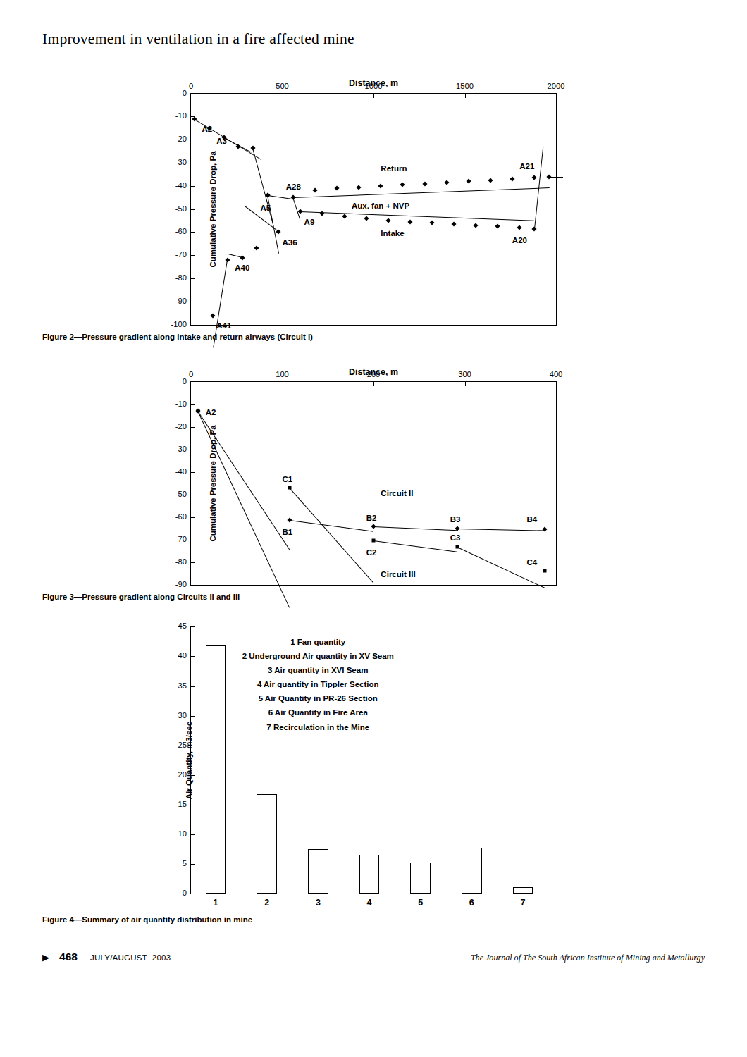Improvement in ventilation in a fire affected mine
Distance, m
Cumulative Pressure Drop, Pa 0 -10 -20 -30 -40 -50 -60 -70 -80 -90 -100 0 500 1000 1500 2000 A2 A3 A5 A28 A21 Return Aux. fan + NVP A9 A20 Intake A36 A40 A41
Figure 2—Pressure gradient along intake and return airways (Circuit I)
Distance, m
Cumulative Pressure Drop, Pa 0 -10 -20 -30 -40 -50 -60 -70 -80 -90 0 100 200 300 400 A2 C1 C2 C3 C4 Circuit III B1 B2 B3 B4 Circuit II
Figure 3—Pressure gradient along Circuits II and III
Air Quantity, m3/sec 45 40 35 30 25 20 15 10 5 0
1 Fan quantity
2 Underground Air quantity in XV Seam
3 Air quantity in XVI Seam
4 Air quantity in Tippler Section
5 Air Quantity in PR-26 Section
6 Air Quantity in Fire Area
7 Recirculation in the Mine
1
2
3
4
5
6
7
Figure 4—Summary of air quantity distribution in mine
▶ 468 JULY/AUGUST 2003 The Journal of The South African Institute of Mining and Metallurgy